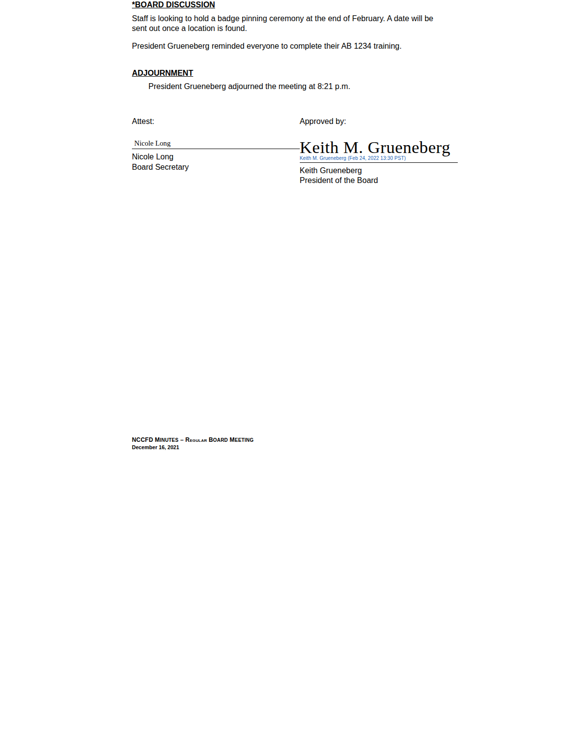*BOARD DISCUSSION
Staff is looking to hold a badge pinning ceremony at the end of February. A date will be sent out once a location is found.
President Grueneberg reminded everyone to complete their AB 1234 training.
ADJOURNMENT
President Grueneberg adjourned the meeting at 8:21 p.m.
| Attest: Nicole Long Nicole Long Board Secretary | Approved by: Keith M. Grueneberg Keith M. Grueneberg (Feb 24, 2022 13:30 PST) Keith Grueneberg President of the Board |
NCCFD MINUTES – Regular BOARD MEETING
December 16, 2021